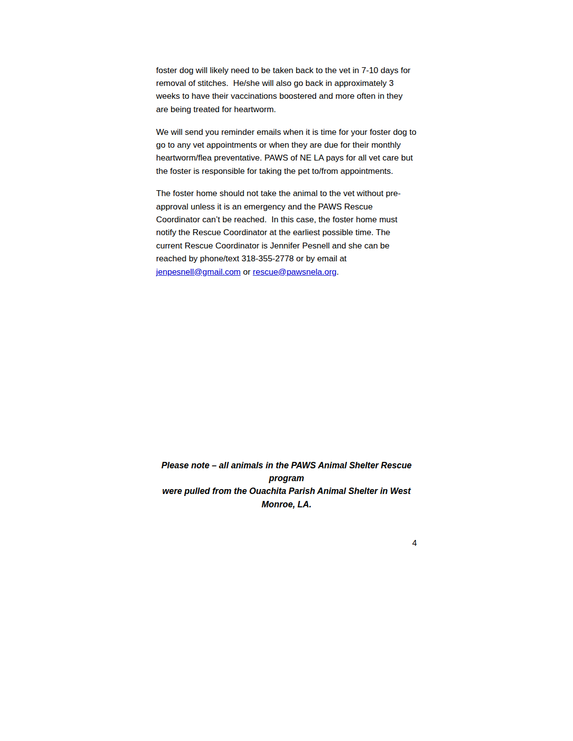foster dog will likely need to be taken back to the vet in 7-10 days for removal of stitches. He/she will also go back in approximately 3 weeks to have their vaccinations boostered and more often in they are being treated for heartworm.
We will send you reminder emails when it is time for your foster dog to go to any vet appointments or when they are due for their monthly heartworm/flea preventative. PAWS of NE LA pays for all vet care but the foster is responsible for taking the pet to/from appointments.
The foster home should not take the animal to the vet without pre-approval unless it is an emergency and the PAWS Rescue Coordinator can’t be reached. In this case, the foster home must notify the Rescue Coordinator at the earliest possible time. The current Rescue Coordinator is Jennifer Pesnell and she can be reached by phone/text 318-355-2778 or by email at jenpesnell@gmail.com or rescue@pawsnela.org.
Please note – all animals in the PAWS Animal Shelter Rescue program
were pulled from the Ouachita Parish Animal Shelter in West Monroe, LA.
4